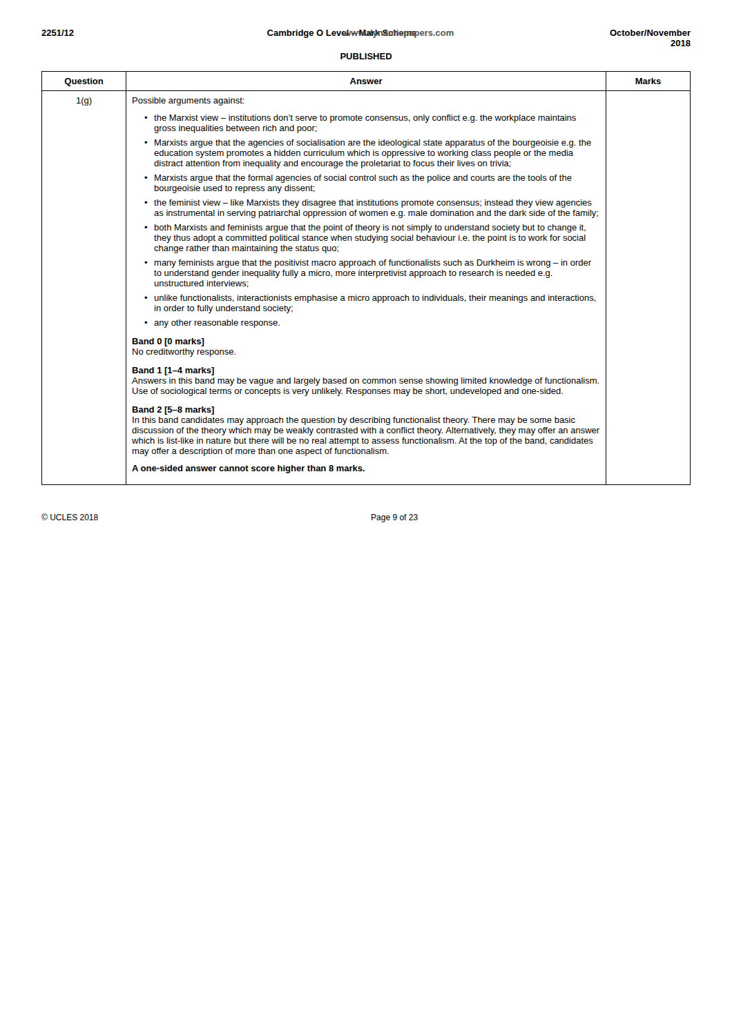2251/12
Cambridge O Level – Mark Scheme
October/November
2018
www.dynamicpapers.com
PUBLISHED
| Question | Answer | Marks |
| --- | --- | --- |
| 1(g) | Possible arguments against: the Marxist view – institutions don’t serve to promote consensus, only conflict e.g. the workplace maintains gross inequalities between rich and poor; Marxists argue that the agencies of socialisation are the ideological state apparatus of the bourgeoisie e.g. the education system promotes a hidden curriculum which is oppressive to working class people or the media distract attention from inequality and encourage the proletariat to focus their lives on trivia; Marxists argue that the formal agencies of social control such as the police and courts are the tools of the bourgeoisie used to repress any dissent; the feminist view – like Marxists they disagree that institutions promote consensus; instead they view agencies as instrumental in serving patriarchal oppression of women e.g. male domination and the dark side of the family; both Marxists and feminists argue that the point of theory is not simply to understand society but to change it, they thus adopt a committed political stance when studying social behaviour i.e. the point is to work for social change rather than maintaining the status quo; many feminists argue that the positivist macro approach of functionalists such as Durkheim is wrong – in order to understand gender inequality fully a micro, more interpretivist approach to research is needed e.g. unstructured interviews; unlike functionalists, interactionists emphasise a micro approach to individuals, their meanings and interactions, in order to fully understand society; any other reasonable response. Band 0 [0 marks] No creditworthy response. Band 1 [1–4 marks] Answers in this band may be vague and largely based on common sense showing limited knowledge of functionalism. Use of sociological terms or concepts is very unlikely. Responses may be short, undeveloped and one-sided. Band 2 [5–8 marks] In this band candidates may approach the question by describing functionalist theory. There may be some basic discussion of the theory which may be weakly contrasted with a conflict theory. Alternatively, they may offer an answer which is list-like in nature but there will be no real attempt to assess functionalism. At the top of the band, candidates may offer a description of more than one aspect of functionalism. A one-sided answer cannot score higher than 8 marks. | |
© UCLES 2018
Page 9 of 23